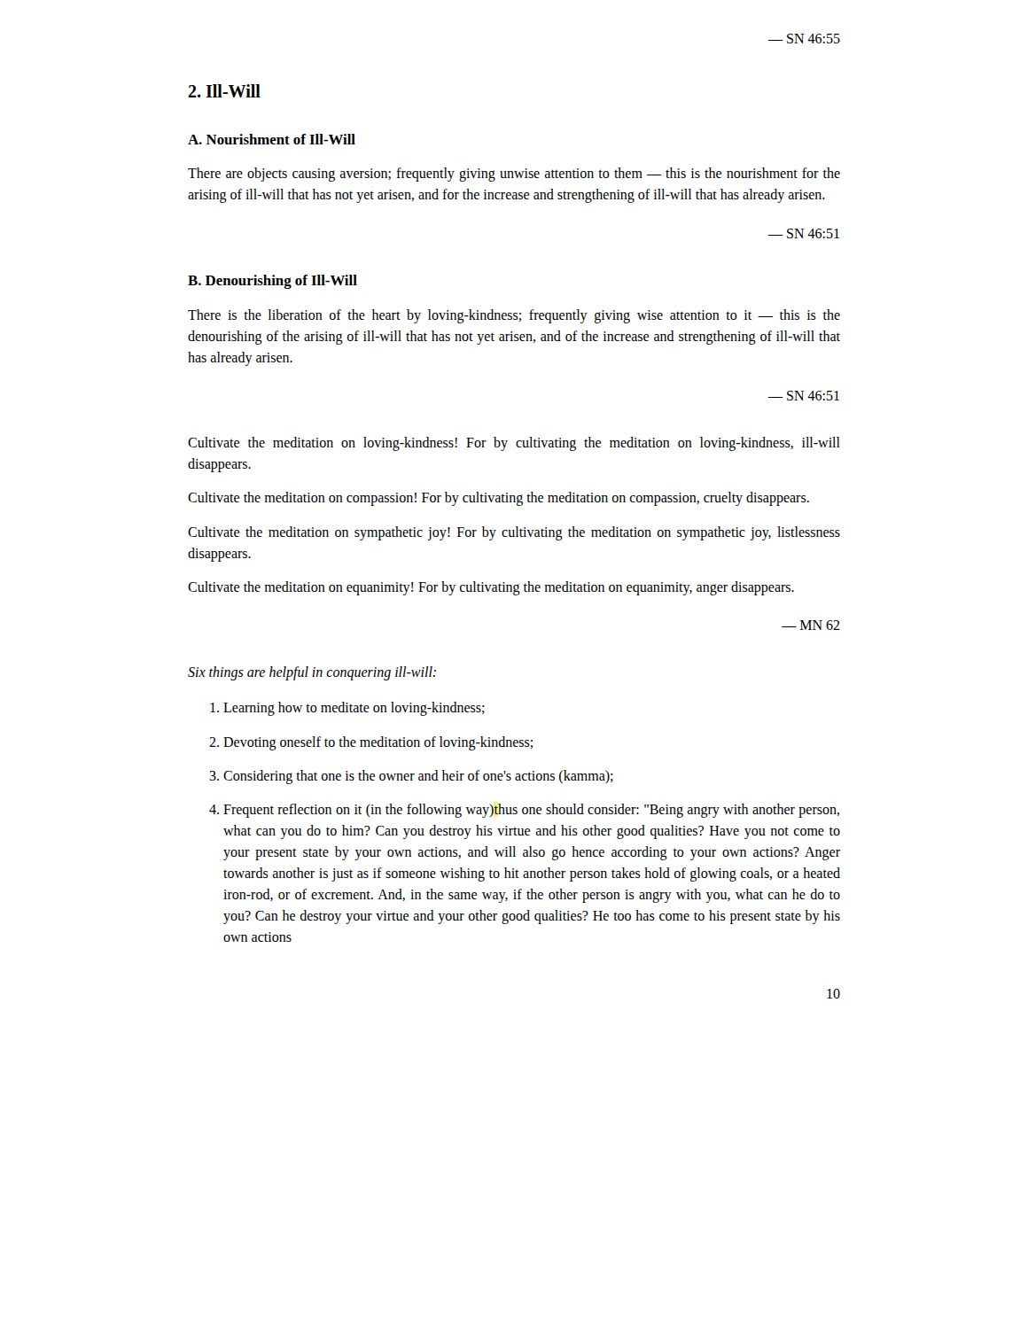— SN 46:55
2. Ill-Will
A. Nourishment of Ill-Will
There are objects causing aversion; frequently giving unwise attention to them — this is the nourishment for the arising of ill-will that has not yet arisen, and for the increase and strengthening of ill-will that has already arisen.
— SN 46:51
B. Denourishing of Ill-Will
There is the liberation of the heart by loving-kindness; frequently giving wise attention to it — this is the denourishing of the arising of ill-will that has not yet arisen, and of the increase and strengthening of ill-will that has already arisen.
— SN 46:51
Cultivate the meditation on loving-kindness! For by cultivating the meditation on loving-kindness, ill-will disappears.
Cultivate the meditation on compassion! For by cultivating the meditation on compassion, cruelty disappears.
Cultivate the meditation on sympathetic joy! For by cultivating the meditation on sympathetic joy, listlessness disappears.
Cultivate the meditation on equanimity! For by cultivating the meditation on equanimity, anger disappears.
— MN 62
Six things are helpful in conquering ill-will:
Learning how to meditate on loving-kindness;
Devoting oneself to the meditation of loving-kindness;
Considering that one is the owner and heir of one's actions (kamma);
Frequent reflection on it (in the following way)thus one should consider: "Being angry with another person, what can you do to him? Can you destroy his virtue and his other good qualities? Have you not come to your present state by your own actions, and will also go hence according to your own actions? Anger towards another is just as if someone wishing to hit another person takes hold of glowing coals, or a heated iron-rod, or of excrement. And, in the same way, if the other person is angry with you, what can he do to you? Can he destroy your virtue and your other good qualities? He too has come to his present state by his own actions
10